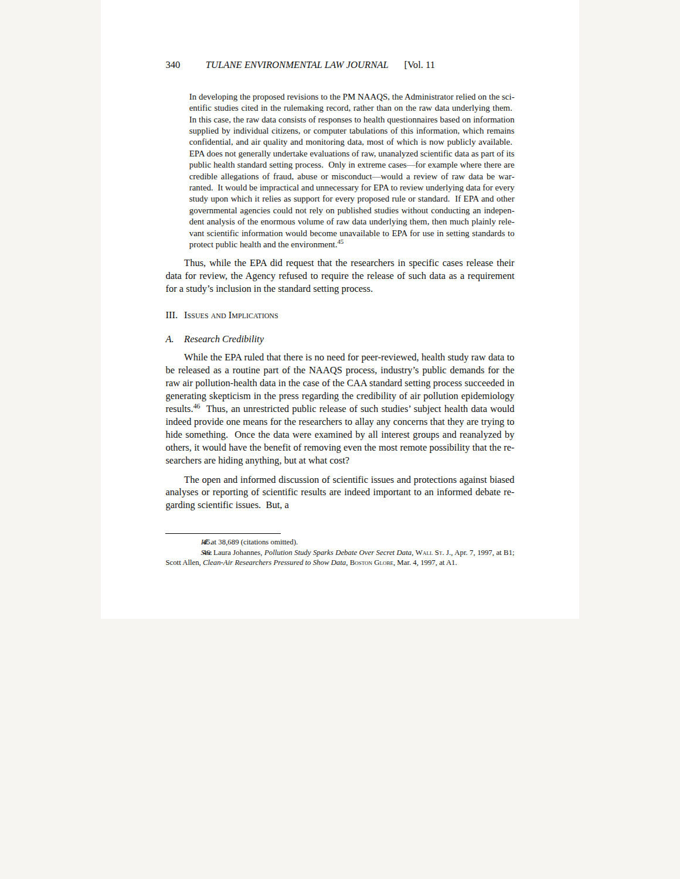340 TULANE ENVIRONMENTAL LAW JOURNAL[Vol. 11
In developing the proposed revisions to the PM NAAQS, the Administrator relied on the scientific studies cited in the rulemaking record, rather than on the raw data underlying them. In this case, the raw data consists of responses to health questionnaires based on information supplied by individual citizens, or computer tabulations of this information, which remains confidential, and air quality and monitoring data, most of which is now publicly available. EPA does not generally undertake evaluations of raw, unanalyzed scientific data as part of its public health standard setting process. Only in extreme cases—for example where there are credible allegations of fraud, abuse or misconduct—would a review of raw data be warranted. It would be impractical and unnecessary for EPA to review underlying data for every study upon which it relies as support for every proposed rule or standard. If EPA and other governmental agencies could not rely on published studies without conducting an independent analysis of the enormous volume of raw data underlying them, then much plainly relevant scientific information would become unavailable to EPA for use in setting standards to protect public health and the environment.45
Thus, while the EPA did request that the researchers in specific cases release their data for review, the Agency refused to require the release of such data as a requirement for a study’s inclusion in the standard setting process.
III. Issues and Implications
A. Research Credibility
While the EPA ruled that there is no need for peer-reviewed, health study raw data to be released as a routine part of the NAAQS process, industry’s public demands for the raw air pollution-health data in the case of the CAA standard setting process succeeded in generating skepticism in the press regarding the credibility of air pollution epidemiology results.46 Thus, an unrestricted public release of such studies’ subject health data would indeed provide one means for the researchers to allay any concerns that they are trying to hide something. Once the data were examined by all interest groups and reanalyzed by others, it would have the benefit of removing even the most remote possibility that the researchers are hiding anything, but at what cost?
The open and informed discussion of scientific issues and protections against biased analyses or reporting of scientific results are indeed important to an informed debate regarding scientific issues. But, a
45. Id. at 38,689 (citations omitted).
46. See Laura Johannes, Pollution Study Sparks Debate Over Secret Data, Wall St. J., Apr. 7, 1997, at B1; Scott Allen, Clean-Air Researchers Pressured to Show Data, Boston Globe, Mar. 4, 1997, at A1.